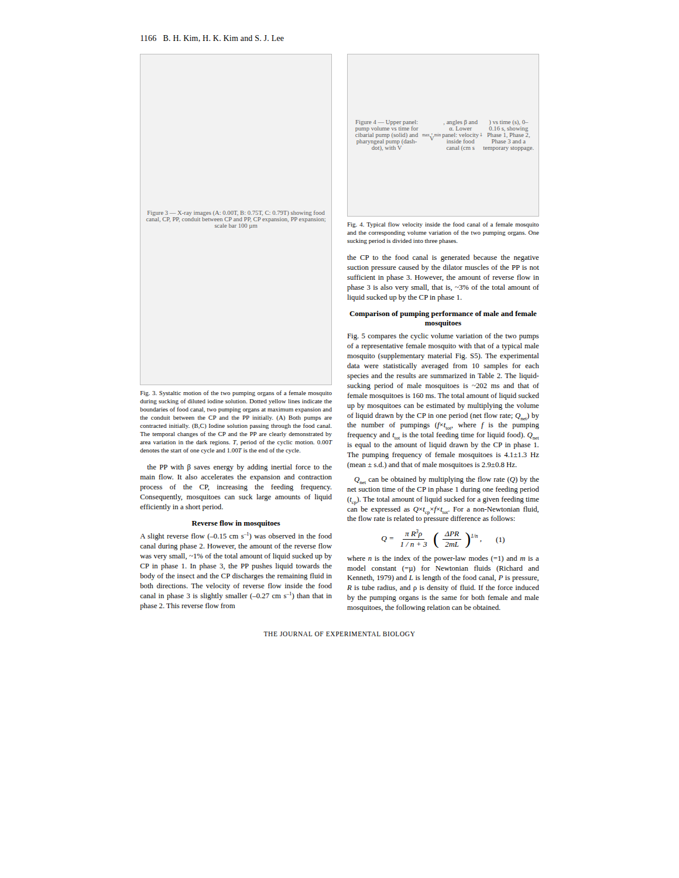1166 B. H. Kim, H. K. Kim and S. J. Lee
Figure 3 — X-ray images (A: 0.00T, B: 0.75T, C: 0.79T) showing food canal, CP, PP, conduit between CP and PP, CP expansion, PP expansion; scale bar 100 µm
Fig. 3. Systaltic motion of the two pumping organs of a female mosquito during sucking of diluted iodine solution. Dotted yellow lines indicate the boundaries of food canal, two pumping organs at maximum expansion and the conduit between the CP and the PP initially. (A) Both pumps are contracted initially. (B,C) Iodine solution passing through the food canal. The temporal changes of the CP and the PP are clearly demonstrated by area variation in the dark regions. T, period of the cyclic motion. 0.00T denotes the start of one cycle and 1.00T is the end of the cycle.
the PP with β saves energy by adding inertial force to the main flow. It also accelerates the expansion and contraction process of the CP, increasing the feeding frequency. Consequently, mosquitoes can suck large amounts of liquid efficiently in a short period.
Reverse flow in mosquitoes
A slight reverse flow (–0.15 cm s–1) was observed in the food canal during phase 2. However, the amount of the reverse flow was very small, ~1% of the total amount of liquid sucked up by CP in phase 1. In phase 3, the PP pushes liquid towards the body of the insect and the CP discharges the remaining fluid in both directions. The velocity of reverse flow inside the food canal in phase 3 is slightly smaller (–0.27 cm s–1) than that in phase 2. This reverse flow from
Figure 4 — Upper panel: pump volume vs time for cibarial pump (solid) and pharyngeal pump (dash-dot), with Vmax, Vmin, angles β and α. Lower panel: velocity inside food canal (cm s–1) vs time (s), 0–0.16 s, showing Phase 1, Phase 2, Phase 3 and a temporary stoppage.
Fig. 4. Typical flow velocity inside the food canal of a female mosquito and the corresponding volume variation of the two pumping organs. One sucking period is divided into three phases.
the CP to the food canal is generated because the negative suction pressure caused by the dilator muscles of the PP is not sufficient in phase 3. However, the amount of reverse flow in phase 3 is also very small, that is, ~3% of the total amount of liquid sucked up by the CP in phase 1.
Comparison of pumping performance of male and female mosquitoes
Fig. 5 compares the cyclic volume variation of the two pumps of a representative female mosquito with that of a typical male mosquito (supplementary material Fig. S5). The experimental data were statistically averaged from 10 samples for each species and the results are summarized in Table 2. The liquid-sucking period of male mosquitoes is ~202 ms and that of female mosquitoes is 160 ms. The total amount of liquid sucked up by mosquitoes can be estimated by multiplying the volume of liquid drawn by the CP in one period (net flow rate; Qnet) by the number of pumpings (f×ttot, where f is the pumping frequency and ttot is the total feeding time for liquid food). Qnet is equal to the amount of liquid drawn by the CP in phase 1. The pumping frequency of female mosquitoes is 4.1±1.3 Hz (mean ± s.d.) and that of male mosquitoes is 2.9±0.8 Hz.
Qnet can be obtained by multiplying the flow rate (Q) by the net suction time of the CP in phase 1 during one feeding period (tcp). The total amount of liquid sucked for a given feeding time can be expressed as Q×tcp×f×ttot. For a non-Newtonian fluid, the flow rate is related to pressure difference as follows:
Q = π R3ρ 1 / n + 3 ( ΔPR 2mL )1/n , (1)
where n is the index of the power-law modes (=1) and m is a model constant (=µ) for Newtonian fluids (Richard and Kenneth, 1979) and L is length of the food canal, P is pressure, R is tube radius, and ρ is density of fluid. If the force induced by the pumping organs is the same for both female and male mosquitoes, the following relation can be obtained.
THE JOURNAL OF EXPERIMENTAL BIOLOGY